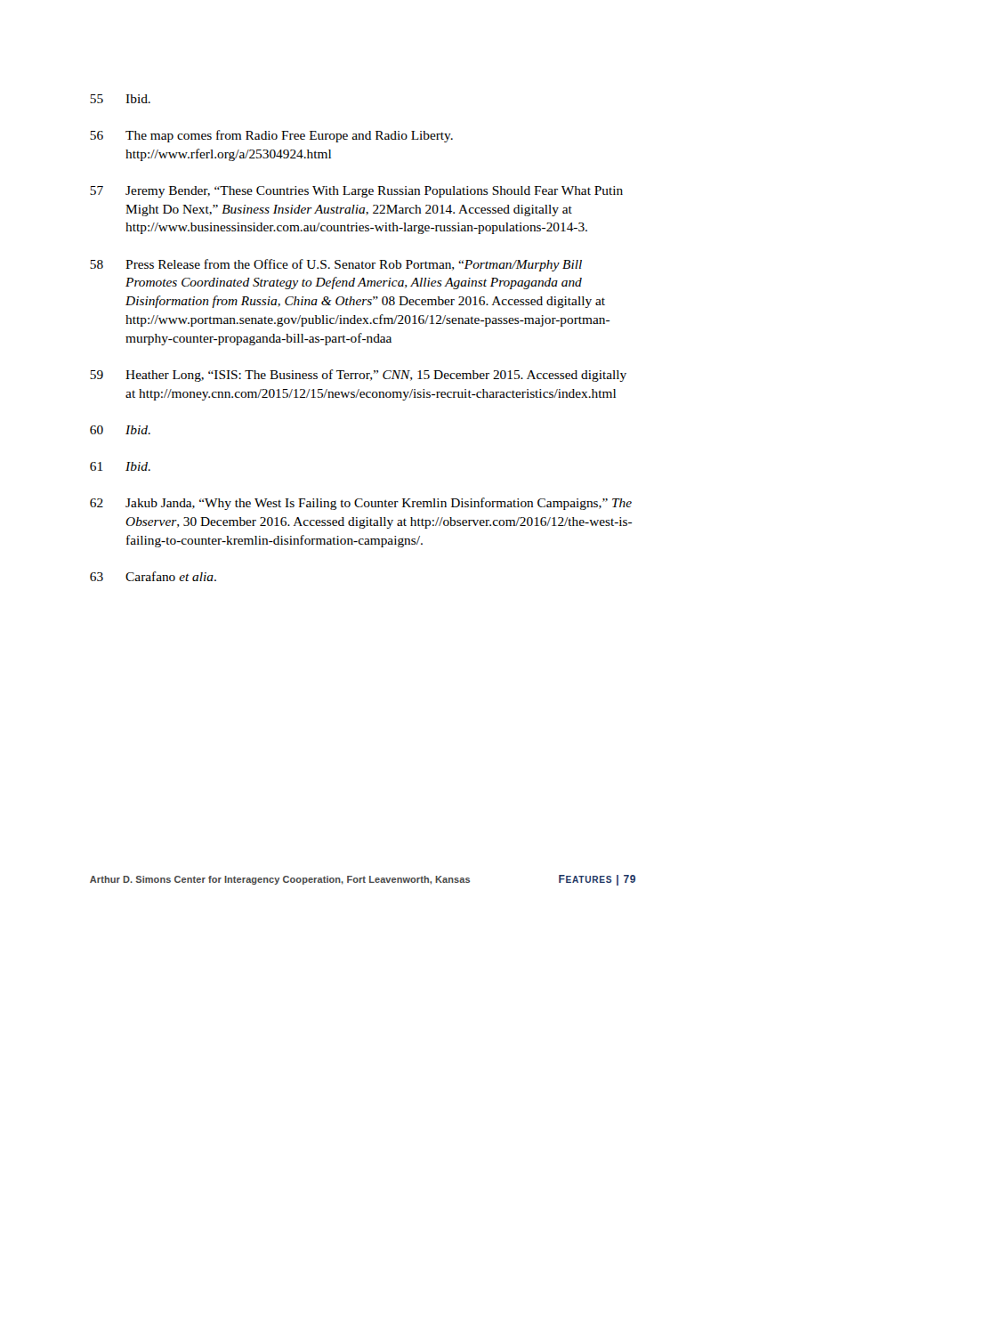55 Ibid.
56 The map comes from Radio Free Europe and Radio Liberty. http://www.rferl.org/a/25304924.html
57 Jeremy Bender, “These Countries With Large Russian Populations Should Fear What Putin Might Do Next,” Business Insider Australia, 22March 2014. Accessed digitally at http://www.businessinsider.com.au/countries-with-large-russian-populations-2014-3.
58 Press Release from the Office of U.S. Senator Rob Portman, “Portman/Murphy Bill Promotes Coordinated Strategy to Defend America, Allies Against Propaganda and Disinformation from Russia, China & Others” 08 December 2016. Accessed digitally at http://www.portman.senate.gov/public/index.cfm/2016/12/senate-passes-major-portman-murphy-counter-propaganda-bill-as-part-of-ndaa
59 Heather Long, “ISIS: The Business of Terror,” CNN, 15 December 2015. Accessed digitally at http://money.cnn.com/2015/12/15/news/economy/isis-recruit-characteristics/index.html
60 Ibid.
61 Ibid.
62 Jakub Janda, “Why the West Is Failing to Counter Kremlin Disinformation Campaigns,” The Observer, 30 December 2016. Accessed digitally at http://observer.com/2016/12/the-west-is-failing-to-counter-kremlin-disinformation-campaigns/.
63 Carafano et alia.
Arthur D. Simons Center for Interagency Cooperation, Fort Leavenworth, Kansas
FEATURES | 79